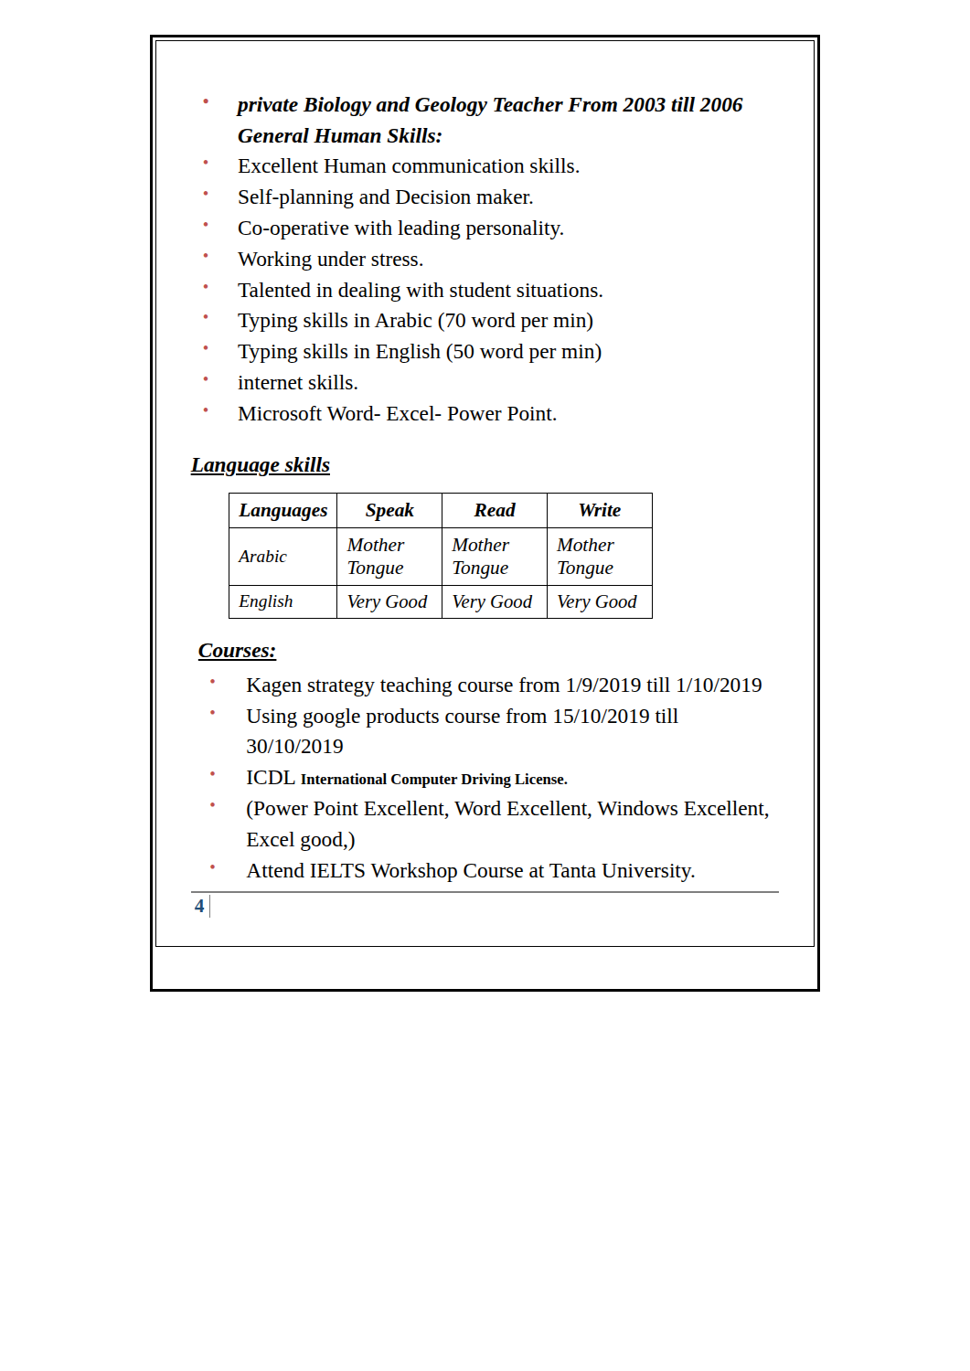private Biology and Geology Teacher From 2003 till 2006 General Human Skills:
Excellent Human communication skills.
Self-planning and Decision maker.
Co-operative with leading personality.
Working under stress.
Talented in dealing with student situations.
Typing skills in Arabic (70 word per min)
Typing skills in English (50 word per min)
internet skills.
Microsoft Word- Excel- Power Point.
Language skills
| Languages | Speak | Read | Write |
| --- | --- | --- | --- |
| Arabic | Mother Tongue | Mother Tongue | Mother Tongue |
| English | Very Good | Very Good | Very Good |
Courses:
Kagen strategy teaching course from 1/9/2019 till 1/10/2019
Using google products course from 15/10/2019 till 30/10/2019
ICDL International Computer Driving License.
(Power Point Excellent, Word Excellent, Windows Excellent, Excel good,)
Attend IELTS Workshop Course at Tanta University.
4